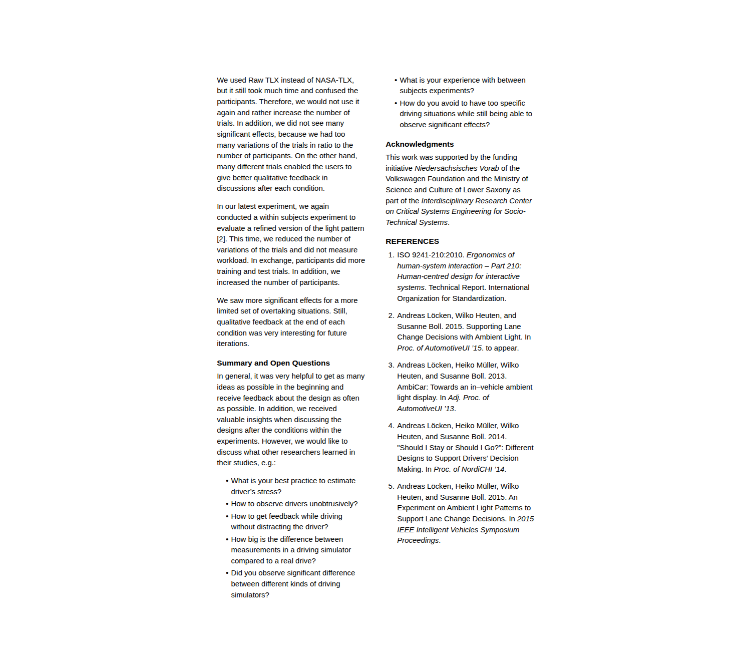We used Raw TLX instead of NASA-TLX, but it still took much time and confused the participants. Therefore, we would not use it again and rather increase the number of trials. In addition, we did not see many significant effects, because we had too many variations of the trials in ratio to the number of participants. On the other hand, many different trials enabled the users to give better qualitative feedback in discussions after each condition.
In our latest experiment, we again conducted a within subjects experiment to evaluate a refined version of the light pattern [2]. This time, we reduced the number of variations of the trials and did not measure workload. In exchange, participants did more training and test trials. In addition, we increased the number of participants.
We saw more significant effects for a more limited set of overtaking situations. Still, qualitative feedback at the end of each condition was very interesting for future iterations.
Summary and Open Questions
In general, it was very helpful to get as many ideas as possible in the beginning and receive feedback about the design as often as possible. In addition, we received valuable insights when discussing the designs after the conditions within the experiments. However, we would like to discuss what other researchers learned in their studies, e.g.:
What is your best practice to estimate driver’s stress?
How to observe drivers unobtrusively?
How to get feedback while driving without distracting the driver?
How big is the difference between measurements in a driving simulator compared to a real drive?
Did you observe significant difference between different kinds of driving simulators?
What is your experience with between subjects experiments?
How do you avoid to have too specific driving situations while still being able to observe significant effects?
Acknowledgments
This work was supported by the funding initiative Niedersächsisches Vorab of the Volkswagen Foundation and the Ministry of Science and Culture of Lower Saxony as part of the Interdisciplinary Research Center on Critical Systems Engineering for Socio-Technical Systems.
REFERENCES
ISO 9241-210:2010. Ergonomics of human-system interaction – Part 210: Human-centred design for interactive systems. Technical Report. International Organization for Standardization.
Andreas Löcken, Wilko Heuten, and Susanne Boll. 2015. Supporting Lane Change Decisions with Ambient Light. In Proc. of AutomotiveUI ’15. to appear.
Andreas Löcken, Heiko Müller, Wilko Heuten, and Susanne Boll. 2013. AmbiCar: Towards an in–vehicle ambient light display. In Adj. Proc. of AutomotiveUI ’13.
Andreas Löcken, Heiko Müller, Wilko Heuten, and Susanne Boll. 2014. "Should I Stay or Should I Go?": Different Designs to Support Drivers’ Decision Making. In Proc. of NordiCHI ’14.
Andreas Löcken, Heiko Müller, Wilko Heuten, and Susanne Boll. 2015. An Experiment on Ambient Light Patterns to Support Lane Change Decisions. In 2015 IEEE Intelligent Vehicles Symposium Proceedings.